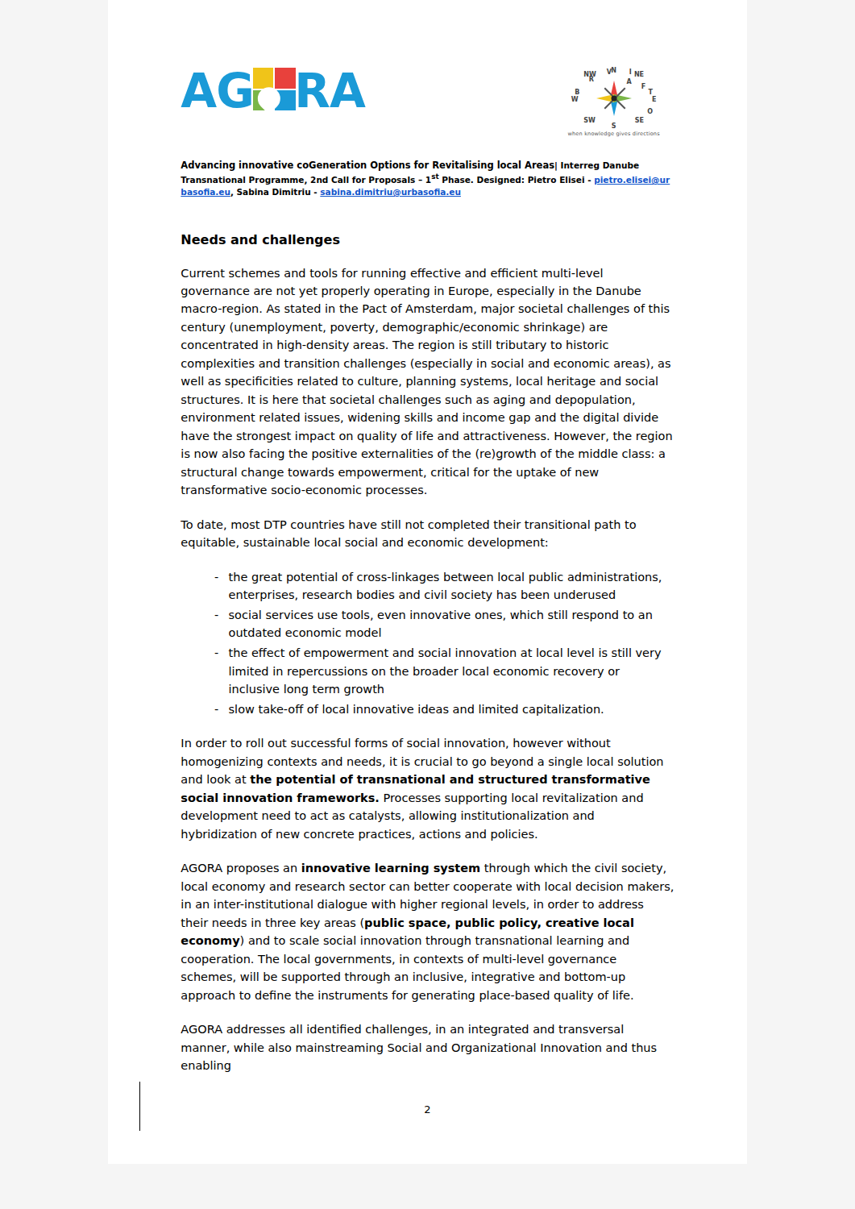AG RA
VIA NNE E SE SSW WNW RBO TF
when knowledge gives directions
Advancing innovative coGeneration Options for Revitalising local Areas| Interreg Danube Transnational Programme, 2nd Call for Proposals – 1st Phase. Designed: Pietro Elisei - pietro.elisei@urbasofia.eu, Sabina Dimitriu - sabina.dimitriu@urbasofia.eu
Needs and challenges
Current schemes and tools for running effective and efficient multi-level governance are not yet properly operating in Europe, especially in the Danube macro-region. As stated in the Pact of Amsterdam, major societal challenges of this century (unemployment, poverty, demographic/economic shrinkage) are concentrated in high-density areas. The region is still tributary to historic complexities and transition challenges (especially in social and economic areas), as well as specificities related to culture, planning systems, local heritage and social structures. It is here that societal challenges such as aging and depopulation, environment related issues, widening skills and income gap and the digital divide have the strongest impact on quality of life and attractiveness. However, the region is now also facing the positive externalities of the (re)growth of the middle class: a structural change towards empowerment, critical for the uptake of new transformative socio-economic processes.
To date, most DTP countries have still not completed their transitional path to equitable, sustainable local social and economic development:
the great potential of cross-linkages between local public administrations, enterprises, research bodies and civil society has been underused
social services use tools, even innovative ones, which still respond to an outdated economic model
the effect of empowerment and social innovation at local level is still very limited in repercussions on the broader local economic recovery or inclusive long term growth
slow take-off of local innovative ideas and limited capitalization.
In order to roll out successful forms of social innovation, however without homogenizing contexts and needs, it is crucial to go beyond a single local solution and look at the potential of transnational and structured transformative social innovation frameworks. Processes supporting local revitalization and development need to act as catalysts, allowing institutionalization and hybridization of new concrete practices, actions and policies.
AGORA proposes an innovative learning system through which the civil society, local economy and research sector can better cooperate with local decision makers, in an inter-institutional dialogue with higher regional levels, in order to address their needs in three key areas (public space, public policy, creative local economy) and to scale social innovation through transnational learning and cooperation. The local governments, in contexts of multi-level governance schemes, will be supported through an inclusive, integrative and bottom-up approach to define the instruments for generating place-based quality of life.
AGORA addresses all identified challenges, in an integrated and transversal manner, while also mainstreaming Social and Organizational Innovation and thus enabling
2